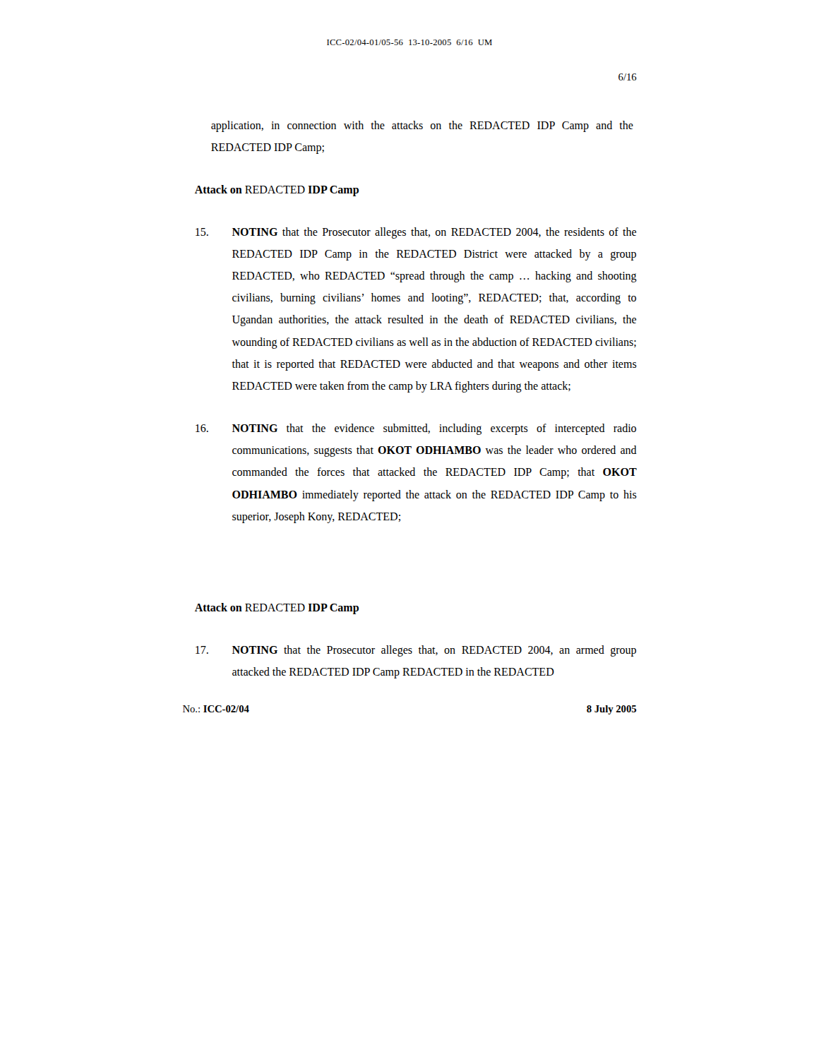ICC-02/04-01/05-56 13-10-2005 6/16 UM
6/16
application, in connection with the attacks on the REDACTED IDP Camp and the REDACTED IDP Camp;
Attack on REDACTED IDP Camp
15. NOTING that the Prosecutor alleges that, on REDACTED 2004, the residents of the REDACTED IDP Camp in the REDACTED District were attacked by a group REDACTED, who REDACTED “spread through the camp … hacking and shooting civilians, burning civilians’ homes and looting”, REDACTED; that, according to Ugandan authorities, the attack resulted in the death of REDACTED civilians, the wounding of REDACTED civilians as well as in the abduction of REDACTED civilians; that it is reported that REDACTED were abducted and that weapons and other items REDACTED were taken from the camp by LRA fighters during the attack;
16. NOTING that the evidence submitted, including excerpts of intercepted radio communications, suggests that OKOT ODHIAMBO was the leader who ordered and commanded the forces that attacked the REDACTED IDP Camp; that OKOT ODHIAMBO immediately reported the attack on the REDACTED IDP Camp to his superior, Joseph Kony, REDACTED;
Attack on REDACTED IDP Camp
17. NOTING that the Prosecutor alleges that, on REDACTED 2004, an armed group attacked the REDACTED IDP Camp REDACTED in the REDACTED
No.: ICC-02/04
8 July 2005